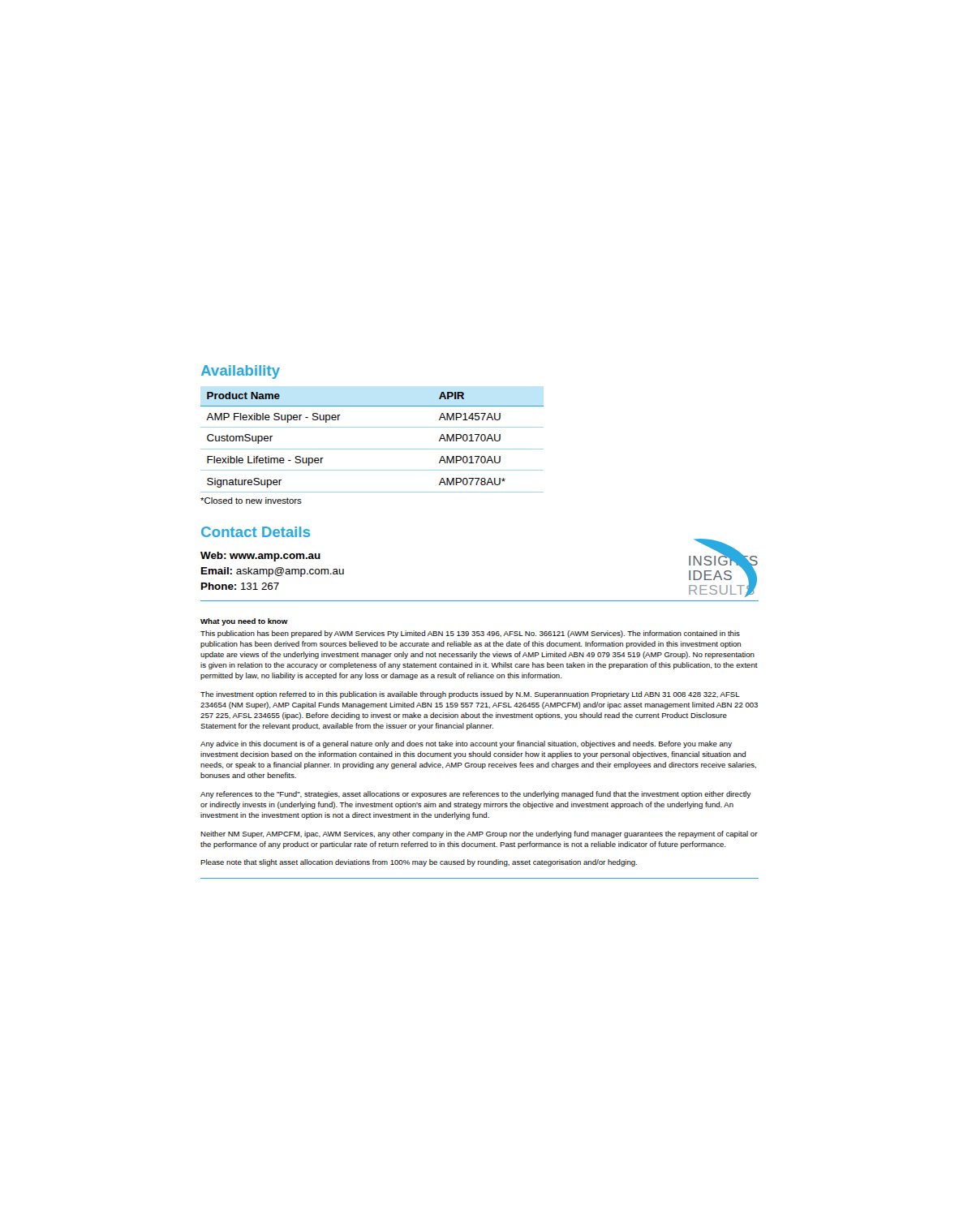Availability
| Product Name | APIR |
| --- | --- |
| AMP Flexible Super - Super | AMP1457AU |
| CustomSuper | AMP0170AU |
| Flexible Lifetime - Super | AMP0170AU |
| SignatureSuper | AMP0778AU* |
*Closed to new investors
Contact Details
Web: www.amp.com.au
Email: askamp@amp.com.au
Phone: 131 267
INSIGHTS
IDEAS
RESULTS
What you need to know
This publication has been prepared by AWM Services Pty Limited ABN 15 139 353 496, AFSL No. 366121 (AWM Services). The information contained in this publication has been derived from sources believed to be accurate and reliable as at the date of this document. Information provided in this investment option update are views of the underlying investment manager only and not necessarily the views of AMP Limited ABN 49 079 354 519 (AMP Group). No representation is given in relation to the accuracy or completeness of any statement contained in it. Whilst care has been taken in the preparation of this publication, to the extent permitted by law, no liability is accepted for any loss or damage as a result of reliance on this information.
The investment option referred to in this publication is available through products issued by N.M. Superannuation Proprietary Ltd ABN 31 008 428 322, AFSL 234654 (NM Super), AMP Capital Funds Management Limited ABN 15 159 557 721, AFSL 426455 (AMPCFM) and/or ipac asset management limited ABN 22 003 257 225, AFSL 234655 (ipac). Before deciding to invest or make a decision about the investment options, you should read the current Product Disclosure Statement for the relevant product, available from the issuer or your financial planner.
Any advice in this document is of a general nature only and does not take into account your financial situation, objectives and needs. Before you make any investment decision based on the information contained in this document you should consider how it applies to your personal objectives, financial situation and needs, or speak to a financial planner. In providing any general advice, AMP Group receives fees and charges and their employees and directors receive salaries, bonuses and other benefits.
Any references to the "Fund", strategies, asset allocations or exposures are references to the underlying managed fund that the investment option either directly or indirectly invests in (underlying fund). The investment option's aim and strategy mirrors the objective and investment approach of the underlying fund. An investment in the investment option is not a direct investment in the underlying fund.
Neither NM Super, AMPCFM, ipac, AWM Services, any other company in the AMP Group nor the underlying fund manager guarantees the repayment of capital or the performance of any product or particular rate of return referred to in this document. Past performance is not a reliable indicator of future performance.
Please note that slight asset allocation deviations from 100% may be caused by rounding, asset categorisation and/or hedging.